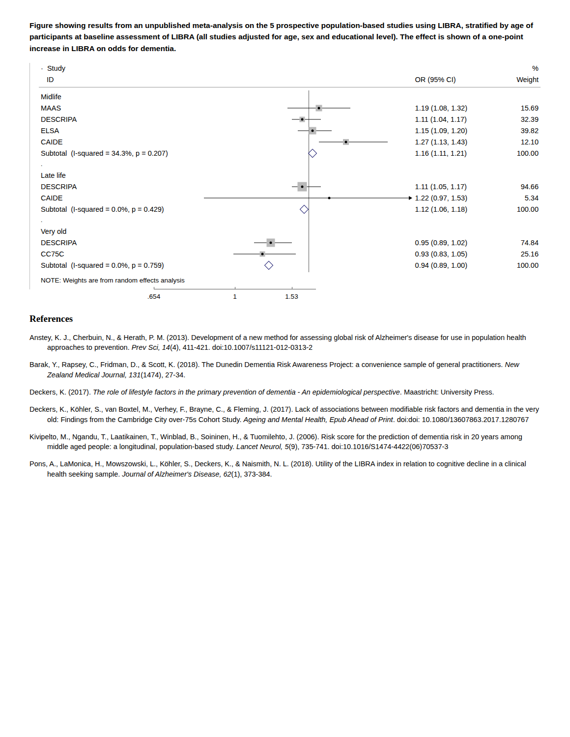Figure showing results from an unpublished meta-analysis on the 5 prospective population-based studies using LIBRA, stratified by age of participants at baseline assessment of LIBRA (all studies adjusted for age, sex and educational level). The effect is shown of a one-point increase in LIBRA on odds for dementia.
| · Study | | | % |
| ID | | OR (95% CI) | Weight |
| Midlife | | | |
| MAAS | | 1.19 (1.08, 1.32) | 15.69 |
| DESCRIPA | | 1.11 (1.04, 1.17) | 32.39 |
| ELSA | | 1.15 (1.09, 1.20) | 39.82 |
| CAIDE | | 1.27 (1.13, 1.43) | 12.10 |
| Subtotal (I-squared = 34.3%, p = 0.207) | | 1.16 (1.11, 1.21) | 100.00 |
| . | | | |
| Late life | | | |
| DESCRIPA | | 1.11 (1.05, 1.17) | 94.66 |
| CAIDE | | 1.22 (0.97, 1.53) | 5.34 |
| Subtotal (I-squared = 0.0%, p = 0.429) | | 1.12 (1.06, 1.18) | 100.00 |
| . | | | |
| Very old | | | |
| DESCRIPA | | 0.95 (0.89, 1.02) | 74.84 |
| CC75C | | 0.93 (0.83, 1.05) | 25.16 |
| Subtotal (I-squared = 0.0%, p = 0.759) | | 0.94 (0.89, 1.00) | 100.00 |
| NOTE: Weights are from random effects analysis | | |
.654 1 1.53
References
Anstey, K. J., Cherbuin, N., & Herath, P. M. (2013). Development of a new method for assessing global risk of Alzheimer's disease for use in population health approaches to prevention. Prev Sci, 14(4), 411-421. doi:10.1007/s11121-012-0313-2
Barak, Y., Rapsey, C., Fridman, D., & Scott, K. (2018). The Dunedin Dementia Risk Awareness Project: a convenience sample of general practitioners. New Zealand Medical Journal, 131(1474), 27-34.
Deckers, K. (2017). The role of lifestyle factors in the primary prevention of dementia - An epidemiological perspective. Maastricht: University Press.
Deckers, K., Köhler, S., van Boxtel, M., Verhey, F., Brayne, C., & Fleming, J. (2017). Lack of associations between modifiable risk factors and dementia in the very old: Findings from the Cambridge City over-75s Cohort Study. Ageing and Mental Health, Epub Ahead of Print. doi:doi: 10.1080/13607863.2017.1280767
Kivipelto, M., Ngandu, T., Laatikainen, T., Winblad, B., Soininen, H., & Tuomilehto, J. (2006). Risk score for the prediction of dementia risk in 20 years among middle aged people: a longitudinal, population-based study. Lancet Neurol, 5(9), 735-741. doi:10.1016/S1474-4422(06)70537-3
Pons, A., LaMonica, H., Mowszowski, L., Köhler, S., Deckers, K., & Naismith, N. L. (2018). Utility of the LIBRA index in relation to cognitive decline in a clinical health seeking sample. Journal of Alzheimer's Disease, 62(1), 373-384.